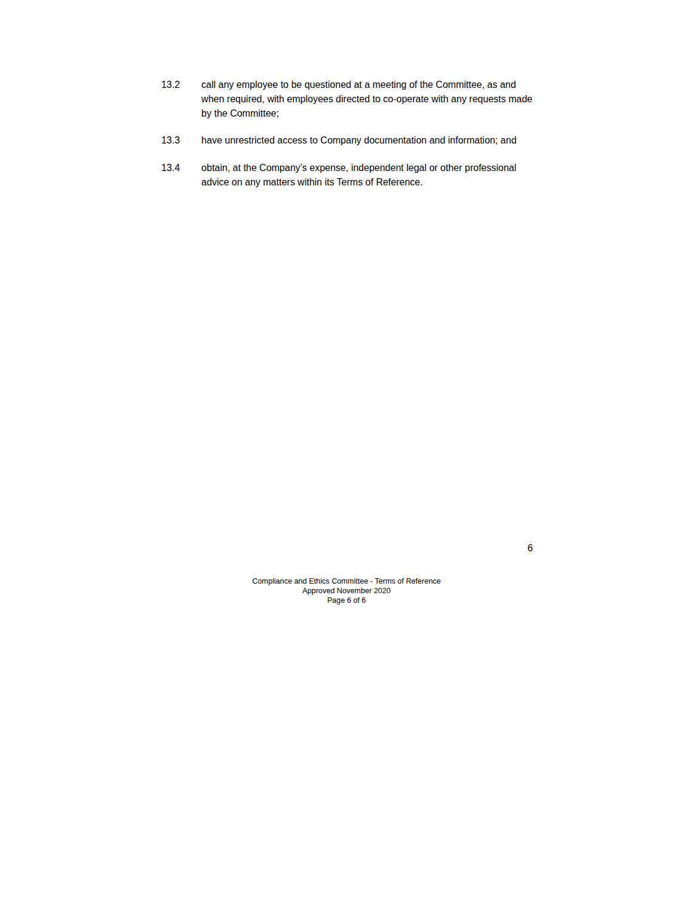13.2
call any employee to be questioned at a meeting of the Committee, as and when required, with employees directed to co-operate with any requests made by the Committee;
13.3
have unrestricted access to Company documentation and information; and
13.4
obtain, at the Company’s expense, independent legal or other professional advice on any matters within its Terms of Reference.
6
Compliance and Ethics Committee - Terms of Reference
Approved November 2020
Page 6 of 6